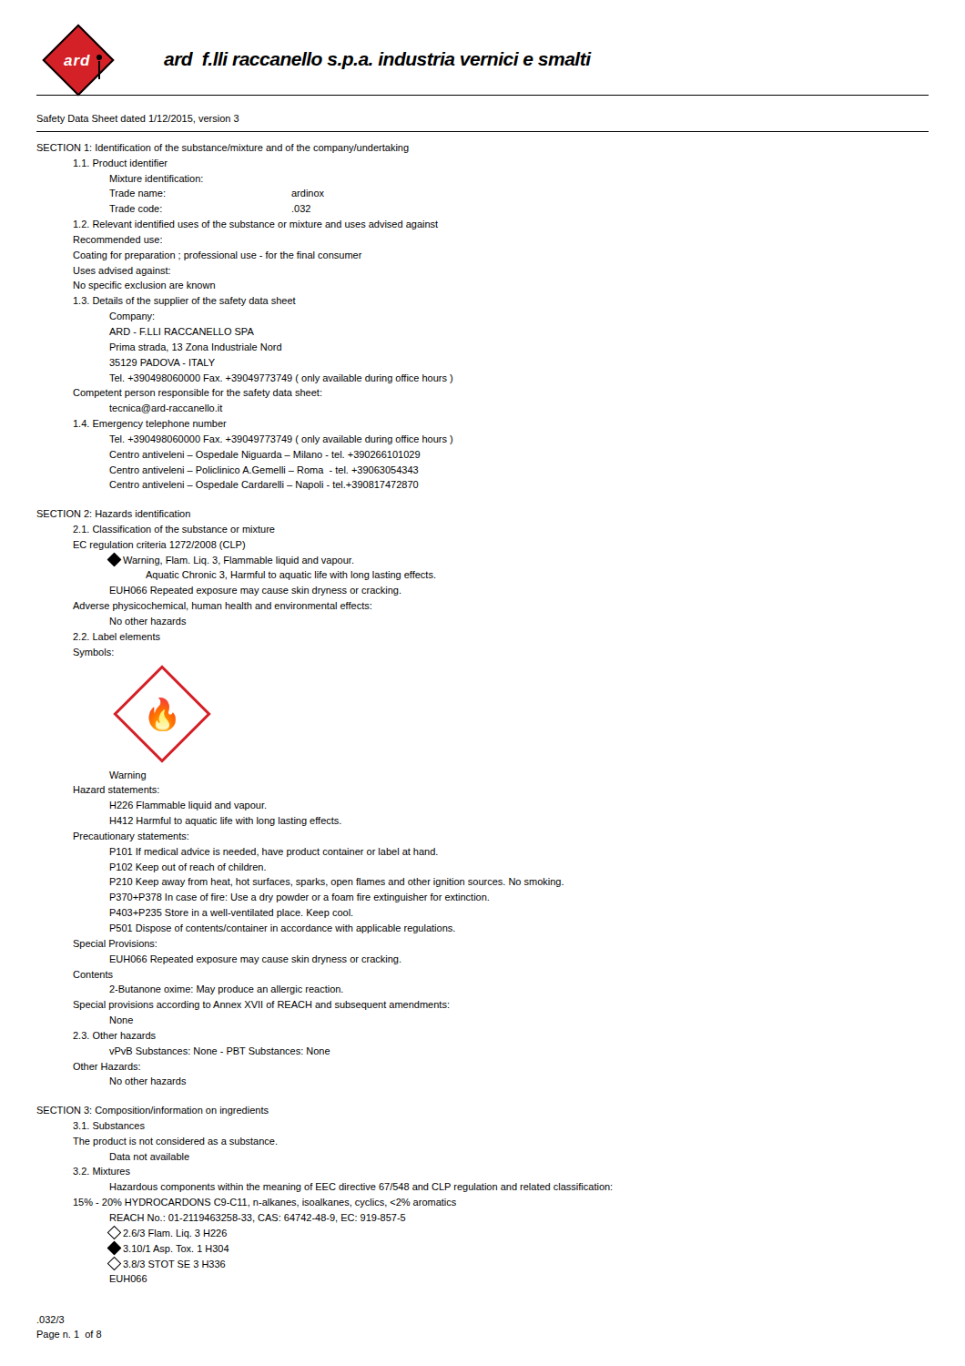ard
ard f.lli raccanello s.p.a. industria vernici e smalti
Safety Data Sheet dated 1/12/2015, version 3
SECTION 1: Identification of the substance/mixture and of the company/undertaking
1.1. Product identifier
Mixture identification:
Trade name: ardinox
Trade code:.032
1.2. Relevant identified uses of the substance or mixture and uses advised against
Recommended use:
Coating for preparation ; professional use - for the final consumer
Uses advised against:
No specific exclusion are known
1.3. Details of the supplier of the safety data sheet
Company:
ARD - F.LLI RACCANELLO SPA
Prima strada, 13 Zona Industriale Nord
35129 PADOVA - ITALY
Tel. +390498060000 Fax. +39049773749 ( only available during office hours )
Competent person responsible for the safety data sheet:
tecnica@ard-raccanello.it
1.4. Emergency telephone number
Tel. +390498060000 Fax. +39049773749 ( only available during office hours )
Centro antiveleni – Ospedale Niguarda – Milano - tel. +390266101029
Centro antiveleni – Policlinico A.Gemelli – Roma - tel. +39063054343
Centro antiveleni – Ospedale Cardarelli – Napoli - tel.+390817472870
SECTION 2: Hazards identification
2.1. Classification of the substance or mixture
EC regulation criteria 1272/2008 (CLP)
Warning, Flam. Liq. 3, Flammable liquid and vapour.
Aquatic Chronic 3, Harmful to aquatic life with long lasting effects.
EUH066 Repeated exposure may cause skin dryness or cracking.
Adverse physicochemical, human health and environmental effects:
No other hazards
2.2. Label elements
Symbols:
🔥
Warning
Hazard statements:
H226 Flammable liquid and vapour.
H412 Harmful to aquatic life with long lasting effects.
Precautionary statements:
P101 If medical advice is needed, have product container or label at hand.
P102 Keep out of reach of children.
P210 Keep away from heat, hot surfaces, sparks, open flames and other ignition sources. No smoking.
P370+P378 In case of fire: Use a dry powder or a foam fire extinguisher for extinction.
P403+P235 Store in a well-ventilated place. Keep cool.
P501 Dispose of contents/container in accordance with applicable regulations.
Special Provisions:
EUH066 Repeated exposure may cause skin dryness or cracking.
Contents
2-Butanone oxime: May produce an allergic reaction.
Special provisions according to Annex XVII of REACH and subsequent amendments:
None
2.3. Other hazards
vPvB Substances: None - PBT Substances: None
Other Hazards:
No other hazards
SECTION 3: Composition/information on ingredients
3.1. Substances
The product is not considered as a substance.
Data not available
3.2. Mixtures
Hazardous components within the meaning of EEC directive 67/548 and CLP regulation and related classification:
15% - 20% HYDROCARDONS C9-C11, n-alkanes, isoalkanes, cyclics, <2% aromatics
REACH No.: 01-2119463258-33, CAS: 64742-48-9, EC: 919-857-5
2.6/3 Flam. Liq. 3 H226
3.10/1 Asp. Tox. 1 H304
3.8/3 STOT SE 3 H336
EUH066
.032/3
Page n. 1 of 8